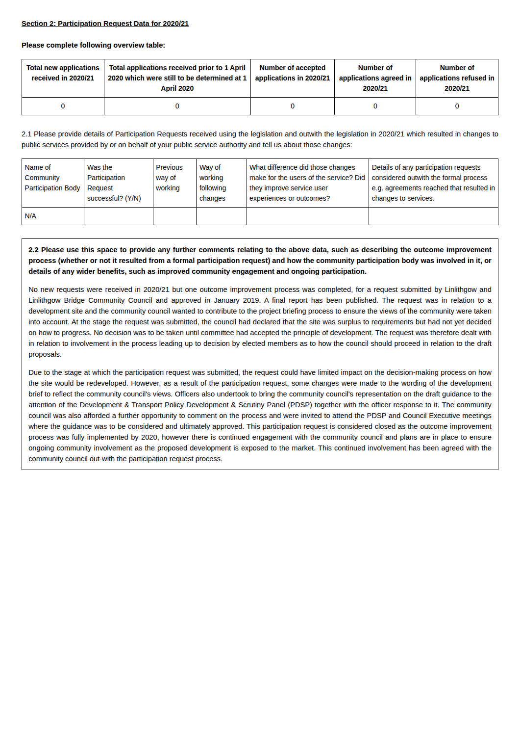Section 2: Participation Request Data for 2020/21
Please complete following overview table:
| Total new applications received in 2020/21 | Total applications received prior to 1 April 2020 which were still to be determined at 1 April 2020 | Number of accepted applications in 2020/21 | Number of applications agreed in 2020/21 | Number of applications refused in 2020/21 |
| --- | --- | --- | --- | --- |
| 0 | 0 | 0 | 0 | 0 |
2.1 Please provide details of Participation Requests received using the legislation and outwith the legislation in 2020/21 which resulted in changes to public services provided by or on behalf of your public service authority and tell us about those changes:
| Name of Community Participation Body | Was the Participation Request successful? (Y/N) | Previous way of working | Way of working following changes | What difference did those changes make for the users of the service? Did they improve service user experiences or outcomes? | Details of any participation requests considered outwith the formal process e.g. agreements reached that resulted in changes to services. |
| --- | --- | --- | --- | --- | --- |
| N/A | | | | | |
2.2 Please use this space to provide any further comments relating to the above data, such as describing the outcome improvement process (whether or not it resulted from a formal participation request) and how the community participation body was involved in it, or details of any wider benefits, such as improved community engagement and ongoing participation.
No new requests were received in 2020/21 but one outcome improvement process was completed, for a request submitted by Linlithgow and Linlithgow Bridge Community Council and approved in January 2019. A final report has been published. The request was in relation to a development site and the community council wanted to contribute to the project briefing process to ensure the views of the community were taken into account. At the stage the request was submitted, the council had declared that the site was surplus to requirements but had not yet decided on how to progress. No decision was to be taken until committee had accepted the principle of development. The request was therefore dealt with in relation to involvement in the process leading up to decision by elected members as to how the council should proceed in relation to the draft proposals.
Due to the stage at which the participation request was submitted, the request could have limited impact on the decision-making process on how the site would be redeveloped. However, as a result of the participation request, some changes were made to the wording of the development brief to reflect the community council's views. Officers also undertook to bring the community council's representation on the draft guidance to the attention of the Development & Transport Policy Development & Scrutiny Panel (PDSP) together with the officer response to it. The community council was also afforded a further opportunity to comment on the process and were invited to attend the PDSP and Council Executive meetings where the guidance was to be considered and ultimately approved. This participation request is considered closed as the outcome improvement process was fully implemented by 2020, however there is continued engagement with the community council and plans are in place to ensure ongoing community involvement as the proposed development is exposed to the market. This continued involvement has been agreed with the community council out-with the participation request process.